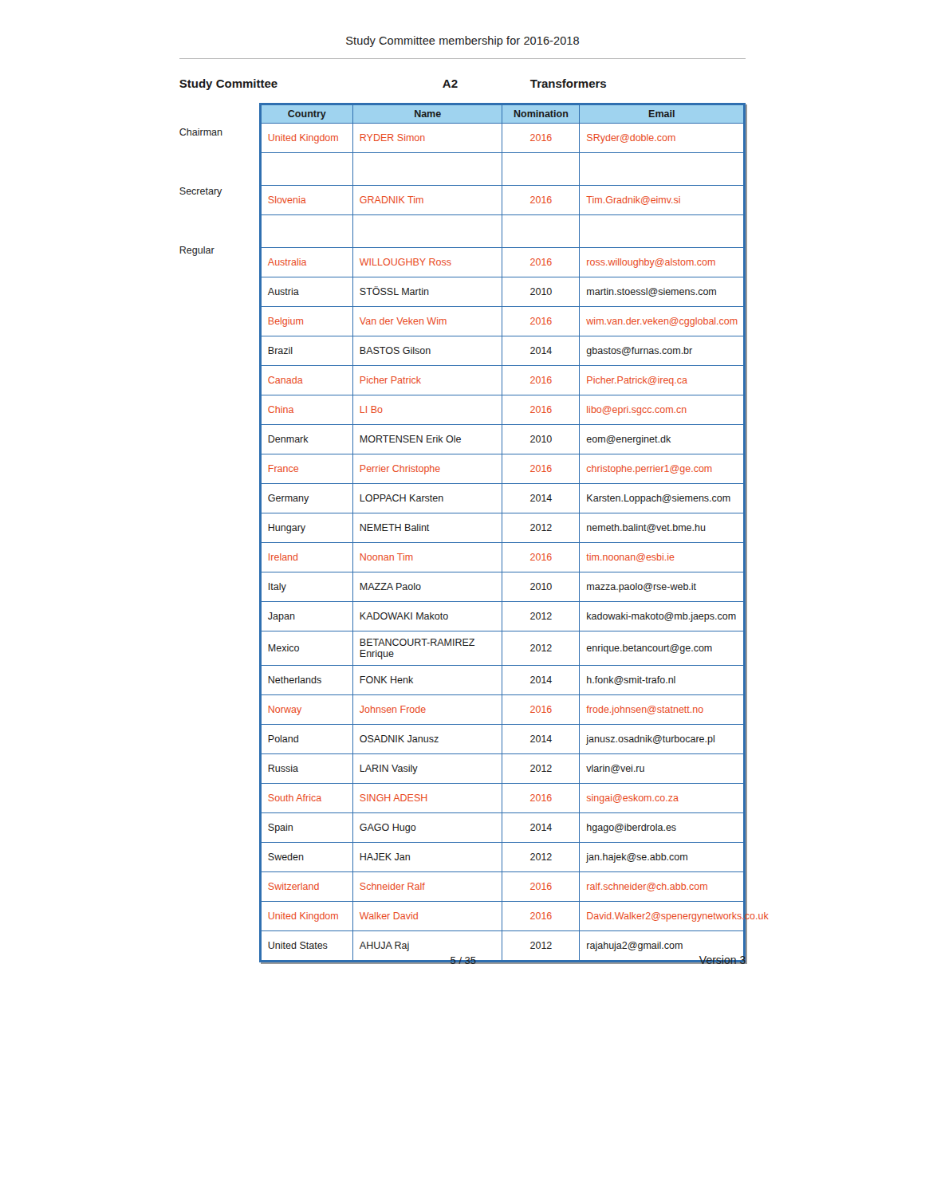Study Committee membership for 2016-2018
Study Committee A2 Transformers
Chairman
Secretary
Regular
| Country | Name | Nomination | Email |
| --- | --- | --- | --- |
| United Kingdom | RYDER Simon | 2016 | SRyder@doble.com |
| Slovenia | GRADNIK Tim | 2016 | Tim.Gradnik@eimv.si |
| Australia | WILLOUGHBY Ross | 2016 | ross.willoughby@alstom.com |
| Austria | STÖSSL Martin | 2010 | martin.stoessl@siemens.com |
| Belgium | Van der Veken Wim | 2016 | wim.van.der.veken@cgglobal.com |
| Brazil | BASTOS Gilson | 2014 | gbastos@furnas.com.br |
| Canada | Picher Patrick | 2016 | Picher.Patrick@ireq.ca |
| China | LI Bo | 2016 | libo@epri.sgcc.com.cn |
| Denmark | MORTENSEN Erik Ole | 2010 | eom@energinet.dk |
| France | Perrier Christophe | 2016 | christophe.perrier1@ge.com |
| Germany | LOPPACH Karsten | 2014 | Karsten.Loppach@siemens.com |
| Hungary | NEMETH Balint | 2012 | nemeth.balint@vet.bme.hu |
| Ireland | Noonan Tim | 2016 | tim.noonan@esbi.ie |
| Italy | MAZZA Paolo | 2010 | mazza.paolo@rse-web.it |
| Japan | KADOWAKI Makoto | 2012 | kadowaki-makoto@mb.jaeps.com |
| Mexico | BETANCOURT-RAMIREZ Enrique | 2012 | enrique.betancourt@ge.com |
| Netherlands | FONK Henk | 2014 | h.fonk@smit-trafo.nl |
| Norway | Johnsen Frode | 2016 | frode.johnsen@statnett.no |
| Poland | OSADNIK Janusz | 2014 | janusz.osadnik@turbocare.pl |
| Russia | LARIN Vasily | 2012 | vlarin@vei.ru |
| South Africa | SINGH ADESH | 2016 | singai@eskom.co.za |
| Spain | GAGO Hugo | 2014 | hgago@iberdrola.es |
| Sweden | HAJEK Jan | 2012 | jan.hajek@se.abb.com |
| Switzerland | Schneider Ralf | 2016 | ralf.schneider@ch.abb.com |
| United Kingdom | Walker David | 2016 | David.Walker2@spenergynetworks.co.uk |
| United States | AHUJA Raj | 2012 | rajahuja2@gmail.com |
5 / 35
Version 3